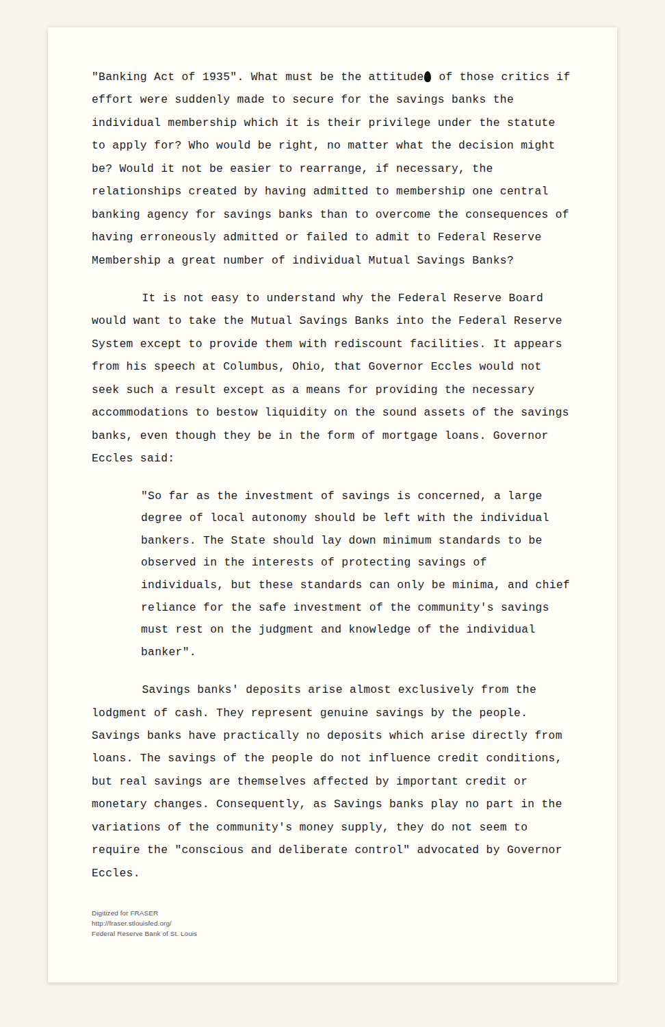"Banking Act of 1935". What must be the attitude of those critics if effort were suddenly made to secure for the savings banks the individual membership which it is their privilege under the statute to apply for? Who would be right, no matter what the decision might be? Would it not be easier to rearrange, if necessary, the relationships created by having admitted to membership one central banking agency for savings banks than to overcome the consequences of having erroneously admitted or failed to admit to Federal Reserve Membership a great number of individual Mutual Savings Banks?
It is not easy to understand why the Federal Reserve Board would want to take the Mutual Savings Banks into the Federal Reserve System except to provide them with rediscount facilities. It appears from his speech at Columbus, Ohio, that Governor Eccles would not seek such a result except as a means for providing the necessary accommodations to bestow liquidity on the sound assets of the savings banks, even though they be in the form of mortgage loans. Governor Eccles said:
"So far as the investment of savings is concerned, a large degree of local autonomy should be left with the individual bankers. The State should lay down minimum standards to be observed in the interests of protecting savings of individuals, but these standards can only be minima, and chief reliance for the safe investment of the community's savings must rest on the judgment and knowledge of the individual banker".
Savings banks' deposits arise almost exclusively from the lodgment of cash. They represent genuine savings by the people. Savings banks have practically no deposits which arise directly from loans. The savings of the people do not influence credit conditions, but real savings are themselves affected by important credit or monetary changes. Consequently, as Savings banks play no part in the variations of the community's money supply, they do not seem to require the "conscious and deliberate control" advocated by Governor Eccles.
Digitized for FRASER
http://fraser.stlouisfed.org/
Federal Reserve Bank of St. Louis